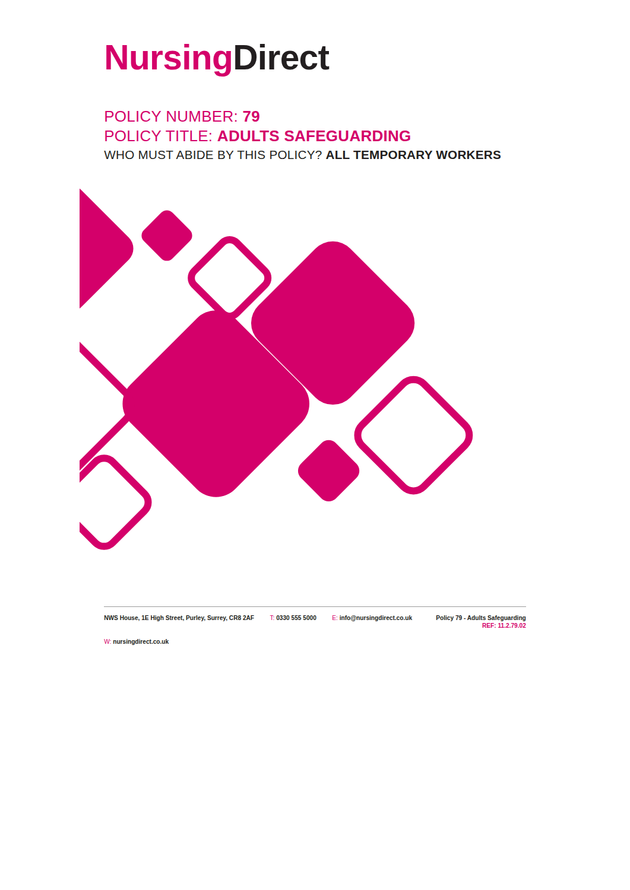Nursing Direct
POLICY NUMBER: 79
POLICY TITLE: ADULTS SAFEGUARDING
WHO MUST ABIDE BY THIS POLICY? ALL TEMPORARY WORKERS
NWS House, 1E High Street, Purley, Surrey, CR8 2AF T: 0330 555 5000 E: info@nursingdirect.co.uk W: nursingdirect.co.uk
Policy 79 - Adults Safeguarding
REF: 11.2.79.02